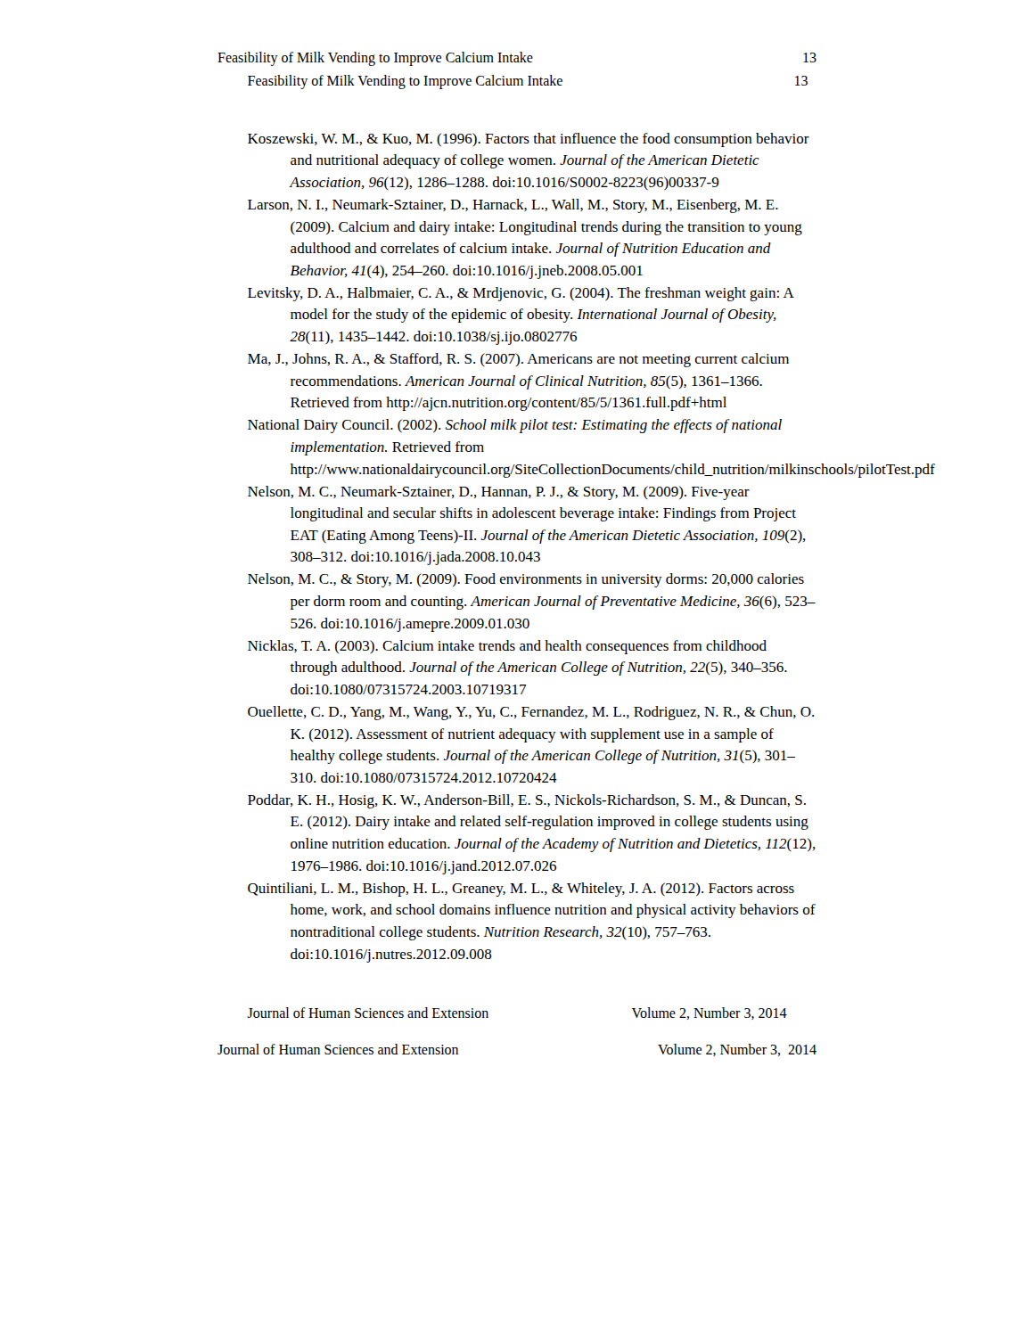Feasibility of Milk Vending to Improve Calcium Intake 13
Feasibility of Milk Vending to Improve Calcium Intake 13
Koszewski, W. M., & Kuo, M. (1996). Factors that influence the food consumption behavior and nutritional adequacy of college women. Journal of the American Dietetic Association, 96(12), 1286–1288. doi:10.1016/S0002-8223(96)00337-9
Larson, N. I., Neumark-Sztainer, D., Harnack, L., Wall, M., Story, M., Eisenberg, M. E. (2009). Calcium and dairy intake: Longitudinal trends during the transition to young adulthood and correlates of calcium intake. Journal of Nutrition Education and Behavior, 41(4), 254–260. doi:10.1016/j.jneb.2008.05.001
Levitsky, D. A., Halbmaier, C. A., & Mrdjenovic, G. (2004). The freshman weight gain: A model for the study of the epidemic of obesity. International Journal of Obesity, 28(11), 1435–1442. doi:10.1038/sj.ijo.0802776
Ma, J., Johns, R. A., & Stafford, R. S. (2007). Americans are not meeting current calcium recommendations. American Journal of Clinical Nutrition, 85(5), 1361–1366. Retrieved from http://ajcn.nutrition.org/content/85/5/1361.full.pdf+html
National Dairy Council. (2002). School milk pilot test: Estimating the effects of national implementation. Retrieved from http://www.nationaldairycouncil.org/SiteCollectionDocuments/child_nutrition/milkinschools/pilotTest.pdf
Nelson, M. C., Neumark-Sztainer, D., Hannan, P. J., & Story, M. (2009). Five-year longitudinal and secular shifts in adolescent beverage intake: Findings from Project EAT (Eating Among Teens)-II. Journal of the American Dietetic Association, 109(2), 308–312. doi:10.1016/j.jada.2008.10.043
Nelson, M. C., & Story, M. (2009). Food environments in university dorms: 20,000 calories per dorm room and counting. American Journal of Preventative Medicine, 36(6), 523–526. doi:10.1016/j.amepre.2009.01.030
Nicklas, T. A. (2003). Calcium intake trends and health consequences from childhood through adulthood. Journal of the American College of Nutrition, 22(5), 340–356. doi:10.1080/07315724.2003.10719317
Ouellette, C. D., Yang, M., Wang, Y., Yu, C., Fernandez, M. L., Rodriguez, N. R., & Chun, O. K. (2012). Assessment of nutrient adequacy with supplement use in a sample of healthy college students. Journal of the American College of Nutrition, 31(5), 301–310. doi:10.1080/07315724.2012.10720424
Poddar, K. H., Hosig, K. W., Anderson-Bill, E. S., Nickols-Richardson, S. M., & Duncan, S. E. (2012). Dairy intake and related self-regulation improved in college students using online nutrition education. Journal of the Academy of Nutrition and Dietetics, 112(12), 1976–1986. doi:10.1016/j.jand.2012.07.026
Quintiliani, L. M., Bishop, H. L., Greaney, M. L., & Whiteley, J. A. (2012). Factors across home, work, and school domains influence nutrition and physical activity behaviors of nontraditional college students. Nutrition Research, 32(10), 757–763. doi:10.1016/j.nutres.2012.09.008
Journal of Human Sciences and Extension Volume 2, Number 3, 2014
Journal of Human Sciences and Extension Volume 2, Number 3, 2014